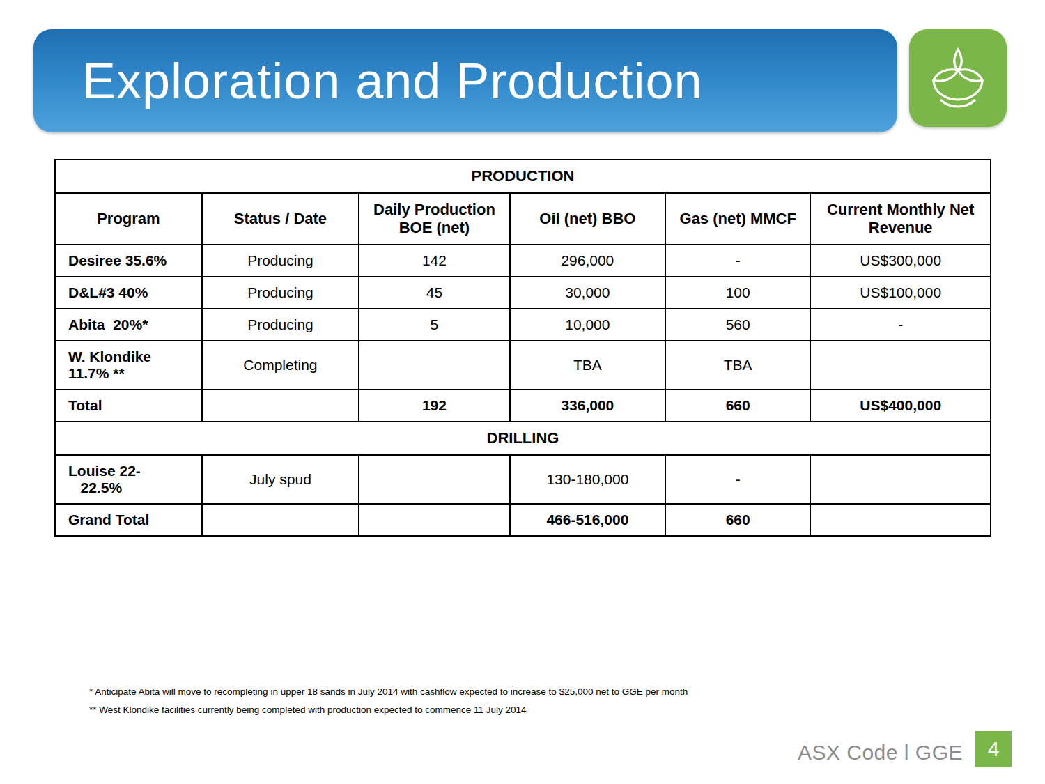Exploration and Production
| PRODUCTION |
| Program | Status / Date | Daily Production BOE (net) | Oil (net) BBO | Gas (net) MMCF | Current Monthly Net Revenue |
| Desiree 35.6% | Producing | 142 | 296,000 | - | US$300,000 |
| D&L#3 40% | Producing | 45 | 30,000 | 100 | US$100,000 |
| Abita 20%* | Producing | 5 | 10,000 | 560 | - |
| W. Klondike 11.7% ** | Completing | | TBA | TBA | |
| Total | | 192 | 336,000 | 660 | US$400,000 |
| DRILLING |
| Louise 22- 22.5% | July spud | | 130-180,000 | - | |
| Grand Total | | | 466-516,000 | 660 | |
* Anticipate Abita will move to recompleting in upper 18 sands in July 2014 with cashflow expected to increase to $25,000 net to GGE per month
** West Klondike facilities currently being completed with production expected to commence 11 July 2014
ASX Code l GGE
4